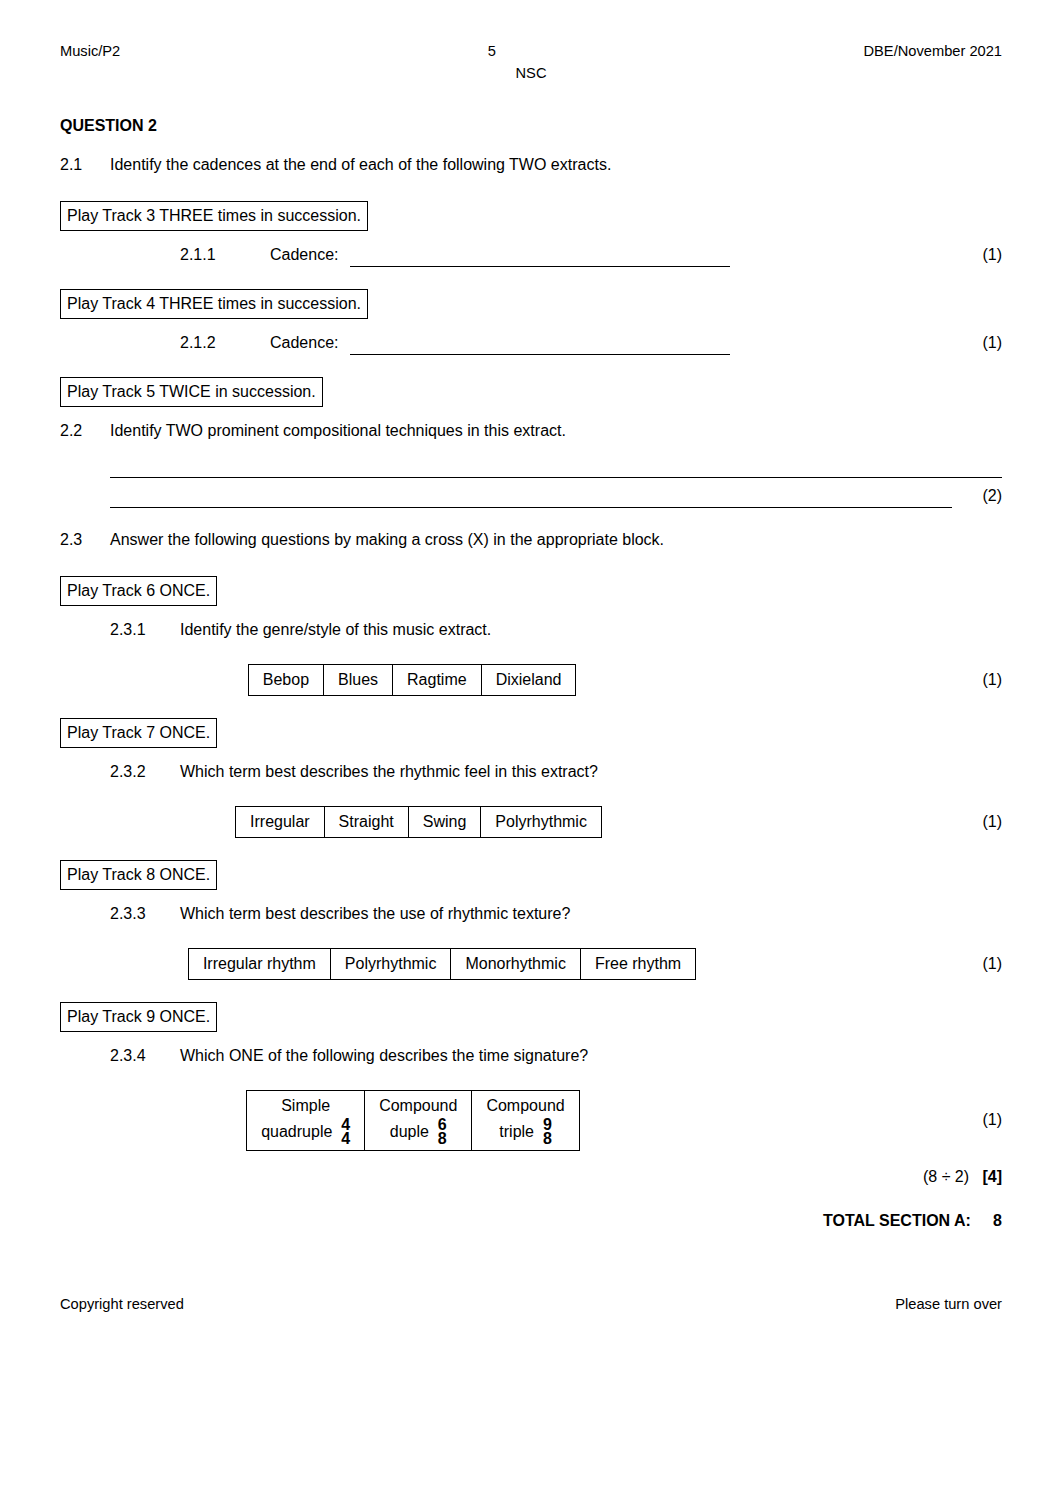Music/P2
5
DBE/November 2021
NSC
QUESTION 2
2.1
Identify the cadences at the end of each of the following TWO extracts.
Play Track 3 THREE times in succession.
2.1.1
Cadence:
(1)
Play Track 4 THREE times in succession.
2.1.2
Cadence:
(1)
Play Track 5 TWICE in succession.
2.2
Identify TWO prominent compositional techniques in this extract.
(2)
2.3
Answer the following questions by making a cross (X) in the appropriate block.
Play Track 6 ONCE.
2.3.1
Identify the genre/style of this music extract.
| Bebop | Blues | Ragtime | Dixieland |
(1)
Play Track 7 ONCE.
2.3.2
Which term best describes the rhythmic feel in this extract?
| Irregular | Straight | Swing | Polyrhythmic |
(1)
Play Track 8 ONCE.
2.3.3
Which term best describes the use of rhythmic texture?
| Irregular rhythm | Polyrhythmic | Monorhythmic | Free rhythm |
(1)
Play Track 9 ONCE.
2.3.4
Which ONE of the following describes the time signature?
| Simple quadruple 4 4 | Compound duple 6 8 | Compound triple 9 8 |
(1)
(8 ÷ 2) [4]
TOTAL SECTION A: 8
Copyright reserved
Please turn over